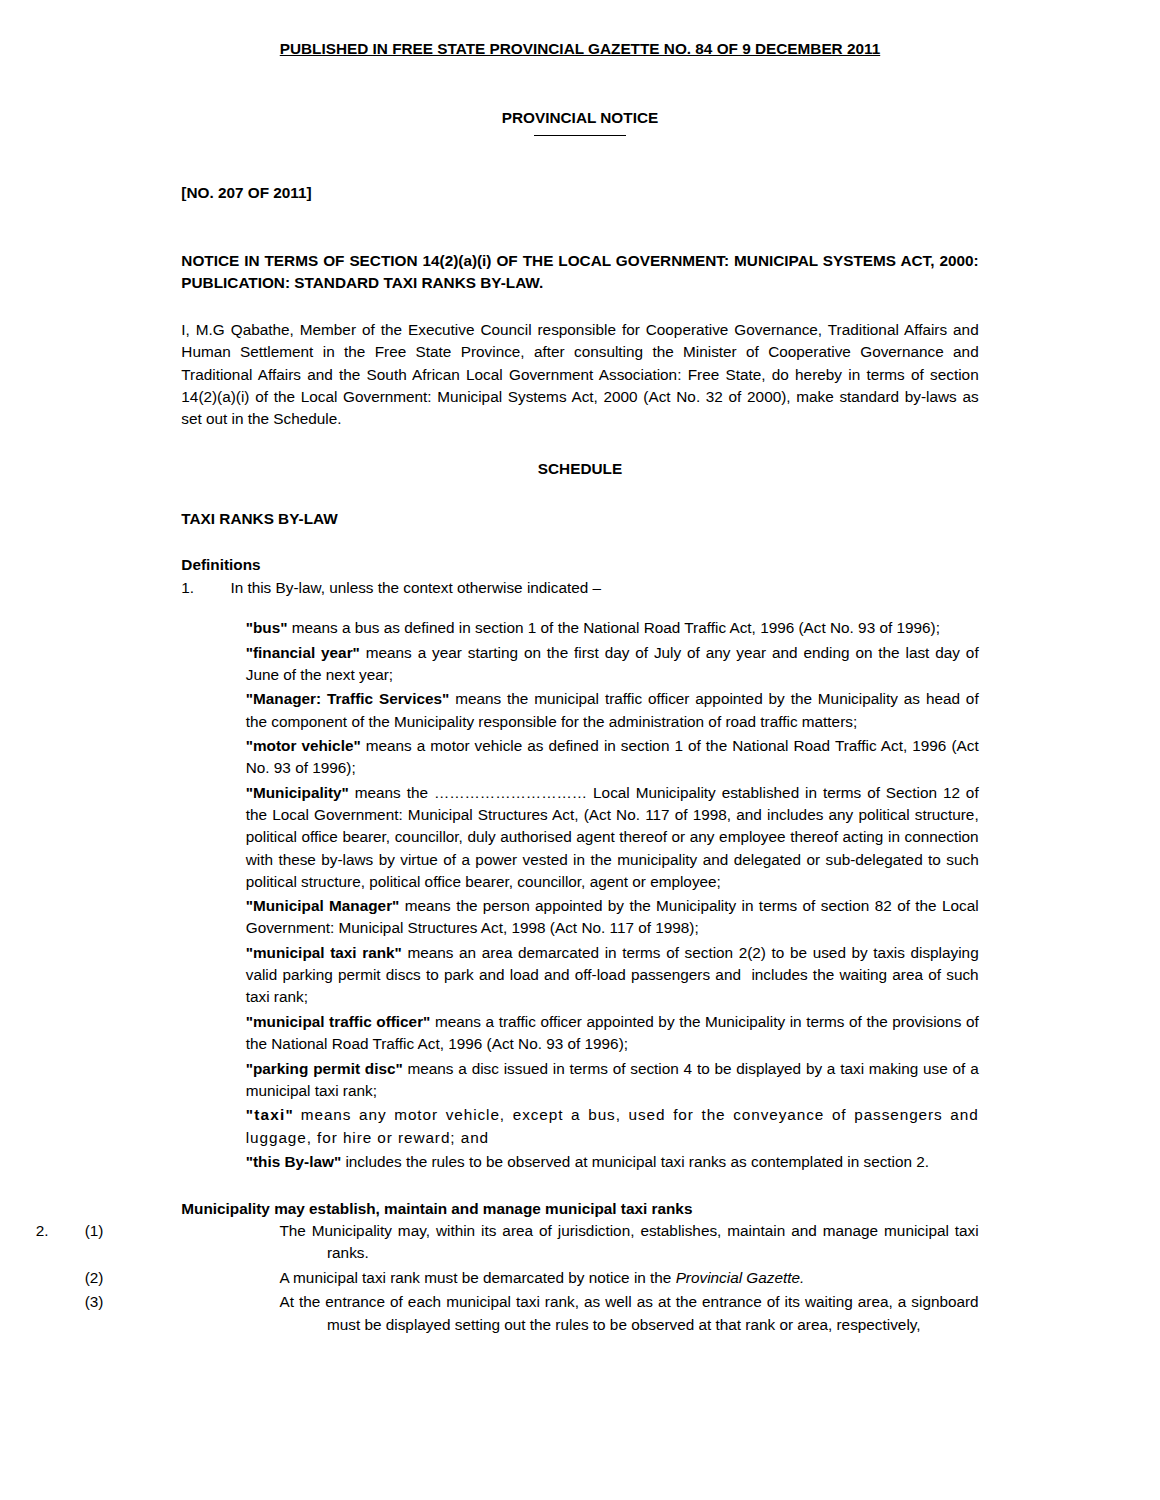PUBLISHED IN FREE STATE PROVINCIAL GAZETTE NO. 84 OF 9 DECEMBER 2011
PROVINCIAL NOTICE
[NO. 207 OF 2011]
NOTICE IN TERMS OF SECTION 14(2)(a)(i) OF THE LOCAL GOVERNMENT: MUNICIPAL SYSTEMS ACT, 2000: PUBLICATION: STANDARD TAXI RANKS BY-LAW.
I, M.G Qabathe, Member of the Executive Council responsible for Cooperative Governance, Traditional Affairs and Human Settlement in the Free State Province, after consulting the Minister of Cooperative Governance and Traditional Affairs and the South African Local Government Association: Free State, do hereby in terms of section 14(2)(a)(i) of the Local Government: Municipal Systems Act, 2000 (Act No. 32 of 2000), make standard by-laws as set out in the Schedule.
SCHEDULE
TAXI RANKS BY-LAW
Definitions
1. In this By-law, unless the context otherwise indicated –
"bus" means a bus as defined in section 1 of the National Road Traffic Act, 1996 (Act No. 93 of 1996);
"financial year" means a year starting on the first day of July of any year and ending on the last day of June of the next year;
"Manager: Traffic Services" means the municipal traffic officer appointed by the Municipality as head of the component of the Municipality responsible for the administration of road traffic matters;
"motor vehicle" means a motor vehicle as defined in section 1 of the National Road Traffic Act, 1996 (Act No. 93 of 1996);
"Municipality" means the ………………………… Local Municipality established in terms of Section 12 of the Local Government: Municipal Structures Act, (Act No. 117 of 1998, and includes any political structure, political office bearer, councillor, duly authorised agent thereof or any employee thereof acting in connection with these by-laws by virtue of a power vested in the municipality and delegated or sub-delegated to such political structure, political office bearer, councillor, agent or employee;
"Municipal Manager" means the person appointed by the Municipality in terms of section 82 of the Local Government: Municipal Structures Act, 1998 (Act No. 117 of 1998);
"municipal taxi rank" means an area demarcated in terms of section 2(2) to be used by taxis displaying valid parking permit discs to park and load and off-load passengers and includes the waiting area of such taxi rank;
"municipal traffic officer" means a traffic officer appointed by the Municipality in terms of the provisions of the National Road Traffic Act, 1996 (Act No. 93 of 1996);
"parking permit disc" means a disc issued in terms of section 4 to be displayed by a taxi making use of a municipal taxi rank;
"taxi" means any motor vehicle, except a bus, used for the conveyance of passengers and luggage, for hire or reward; and
"this By-law" includes the rules to be observed at municipal taxi ranks as contemplated in section 2.
Municipality may establish, maintain and manage municipal taxi ranks
2.(1) The Municipality may, within its area of jurisdiction, establishes, maintain and manage municipal taxi ranks.
(2) A municipal taxi rank must be demarcated by notice in the Provincial Gazette.
(3) At the entrance of each municipal taxi rank, as well as at the entrance of its waiting area, a signboard must be displayed setting out the rules to be observed at that rank or area, respectively,